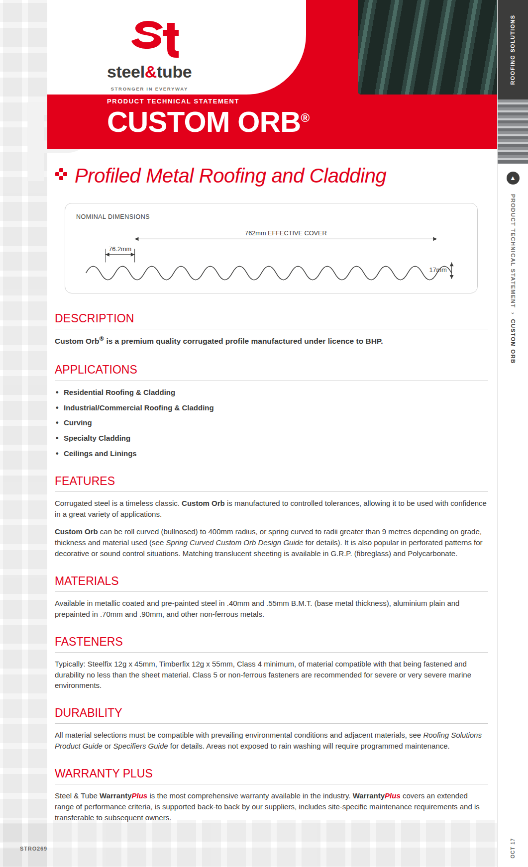P
Roofing Solutions
▲
Product Technical Statement › Custom Orb
OCT 17
steel&tube
STRONGER IN EVERYWAY
Product Technical Statement
CUSTOM ORB®
Profiled Metal Roofing and Cladding
NOMINAL DIMENSIONS
762mm EFFECTIVE COVER 76.2mm 17mm
DESCRIPTION
Custom Orb® is a premium quality corrugated profile manufactured under licence to BHP.
APPLICATIONS
Residential Roofing & Cladding
Industrial/Commercial Roofing & Cladding
Curving
Specialty Cladding
Ceilings and Linings
FEATURES
Corrugated steel is a timeless classic. Custom Orb is manufactured to controlled tolerances, allowing it to be used with confidence in a great variety of applications.
Custom Orb can be roll curved (bullnosed) to 400mm radius, or spring curved to radii greater than 9 metres depending on grade, thickness and material used (see Spring Curved Custom Orb Design Guide for details). It is also popular in perforated patterns for decorative or sound control situations. Matching translucent sheeting is available in G.R.P. (fibreglass) and Polycarbonate.
MATERIALS
Available in metallic coated and pre-painted steel in .40mm and .55mm B.M.T. (base metal thickness), aluminium plain and prepainted in .70mm and .90mm, and other non-ferrous metals.
FASTENERS
Typically: Steelfix 12g x 45mm, Timberfix 12g x 55mm, Class 4 minimum, of material compatible with that being fastened and durability no less than the sheet material. Class 5 or non-ferrous fasteners are recommended for severe or very severe marine environments.
DURABILITY
All material selections must be compatible with prevailing environmental conditions and adjacent materials, see Roofing Solutions Product Guide or Specifiers Guide for details. Areas not exposed to rain washing will require programmed maintenance.
WARRANTY PLUS
Steel & Tube WarrantyPlus is the most comprehensive warranty available in the industry. WarrantyPlus covers an extended range of performance criteria, is supported back-to back by our suppliers, includes site-specific maintenance requirements and is transferable to subsequent owners.
STRO269